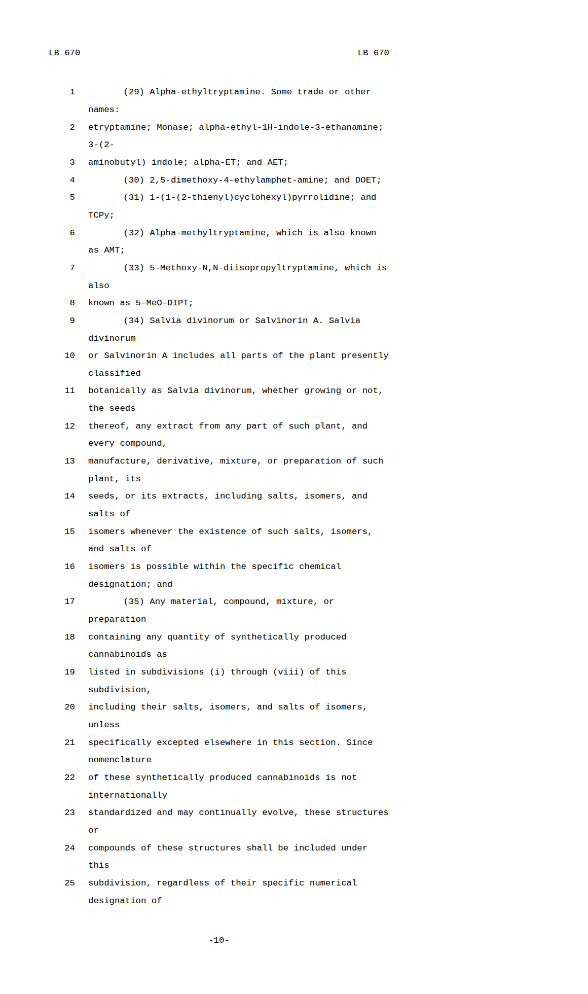LB 670 LB 670
1 (29) Alpha-ethyltryptamine. Some trade or other names:
2 etryptamine; Monase; alpha-ethyl-1H-indole-3-ethanamine; 3-(2-
3 aminobutyl) indole; alpha-ET; and AET;
4 (30) 2,5-dimethoxy-4-ethylamphet-amine; and DOET;
5 (31) 1-(1-(2-thienyl)cyclohexyl)pyrrolidine; and TCPy;
6 (32) Alpha-methyltryptamine, which is also known as AMT;
7 (33) 5-Methoxy-N,N-diisopropyltryptamine, which is also
8 known as 5-MeO-DIPT;
9 (34) Salvia divinorum or Salvinorin A. Salvia divinorum
10 or Salvinorin A includes all parts of the plant presently classified
11 botanically as Salvia divinorum, whether growing or not, the seeds
12 thereof, any extract from any part of such plant, and every compound,
13 manufacture, derivative, mixture, or preparation of such plant, its
14 seeds, or its extracts, including salts, isomers, and salts of
15 isomers whenever the existence of such salts, isomers, and salts of
16 isomers is possible within the specific chemical designation; and
17 (35) Any material, compound, mixture, or preparation
18 containing any quantity of synthetically produced cannabinoids as
19 listed in subdivisions (i) through (viii) of this subdivision,
20 including their salts, isomers, and salts of isomers, unless
21 specifically excepted elsewhere in this section. Since nomenclature
22 of these synthetically produced cannabinoids is not internationally
23 standardized and may continually evolve, these structures or
24 compounds of these structures shall be included under this
25 subdivision, regardless of their specific numerical designation of
-10-